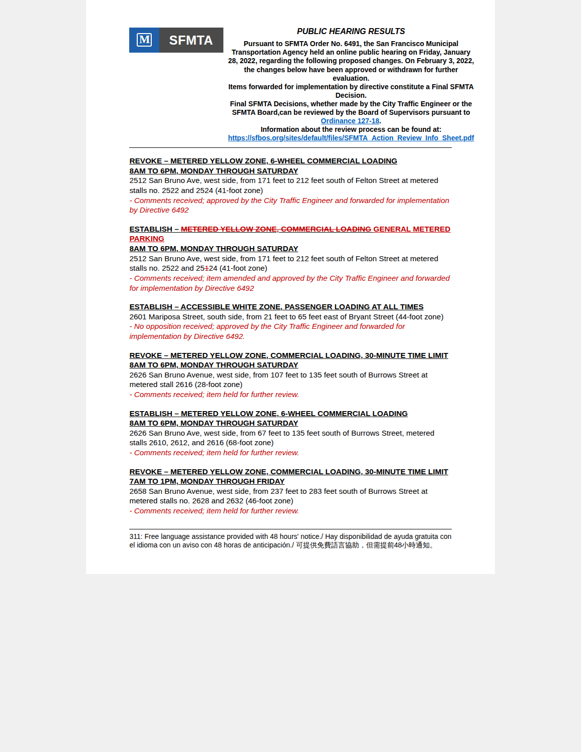M
SFMTA
PUBLIC HEARING RESULTS
Pursuant to SFMTA Order No. 6491, the San Francisco Municipal Transportation Agency held an online public hearing on Friday, January 28, 2022, regarding the following proposed changes. On February 3, 2022, the changes below have been approved or withdrawn for further evaluation.
Items forwarded for implementation by directive constitute a Final SFMTA Decision.
Final SFMTA Decisions, whether made by the City Traffic Engineer or the SFMTA Board,can be reviewed by the Board of Supervisors pursuant to Ordinance 127-18.
Information about the review process can be found at:
https://sfbos.org/sites/default/files/SFMTA_Action_Review_Info_Sheet.pdf
REVOKE – METERED YELLOW ZONE, 6-WHEEL COMMERCIAL LOADING
8AM TO 6PM, MONDAY THROUGH SATURDAY
2512 San Bruno Ave, west side, from 171 feet to 212 feet south of Felton Street at metered stalls no. 2522 and 2524 (41-foot zone)
- Comments received; approved by the City Traffic Engineer and forwarded for implementation by Directive 6492
ESTABLISH – METERED YELLOW ZONE, COMMERCIAL LOADING GENERAL METERED PARKING
8AM TO 6PM, MONDAY THROUGH SATURDAY
2512 San Bruno Ave, west side, from 171 feet to 212 feet south of Felton Street at metered stalls no. 2522 and 25124 (41-foot zone)
- Comments received; item amended and approved by the City Traffic Engineer and forwarded for implementation by Directive 6492
ESTABLISH – ACCESSIBLE WHITE ZONE, PASSENGER LOADING AT ALL TIMES
2601 Mariposa Street, south side, from 21 feet to 65 feet east of Bryant Street (44-foot zone)
- No opposition received; approved by the City Traffic Engineer and forwarded for implementation by Directive 6492.
REVOKE – METERED YELLOW ZONE, COMMERCIAL LOADING, 30-MINUTE TIME LIMIT
8AM TO 6PM, MONDAY THROUGH SATURDAY
2626 San Bruno Avenue, west side, from 107 feet to 135 feet south of Burrows Street at metered stall 2616 (28-foot zone)
- Comments received; item held for further review.
ESTABLISH – METERED YELLOW ZONE, 6-WHEEL COMMERCIAL LOADING
8AM TO 6PM, MONDAY THROUGH SATURDAY
2626 San Bruno Ave, west side, from 67 feet to 135 feet south of Burrows Street, metered stalls 2610, 2612, and 2616 (68-foot zone)
- Comments received; item held for further review.
REVOKE – METERED YELLOW ZONE, COMMERCIAL LOADING, 30-MINUTE TIME LIMIT
7AM TO 1PM, MONDAY THROUGH FRIDAY
2658 San Bruno Avenue, west side, from 237 feet to 283 feet south of Burrows Street at metered stalls no. 2628 and 2632 (46-foot zone)
- Comments received; item held for further review.
311: Free language assistance provided with 48 hours' notice./ Hay disponibilidad de ayuda gratuita con el idioma con un aviso con 48 horas de anticipación./ 可提供免費語言協助，但需提前48小時通知。